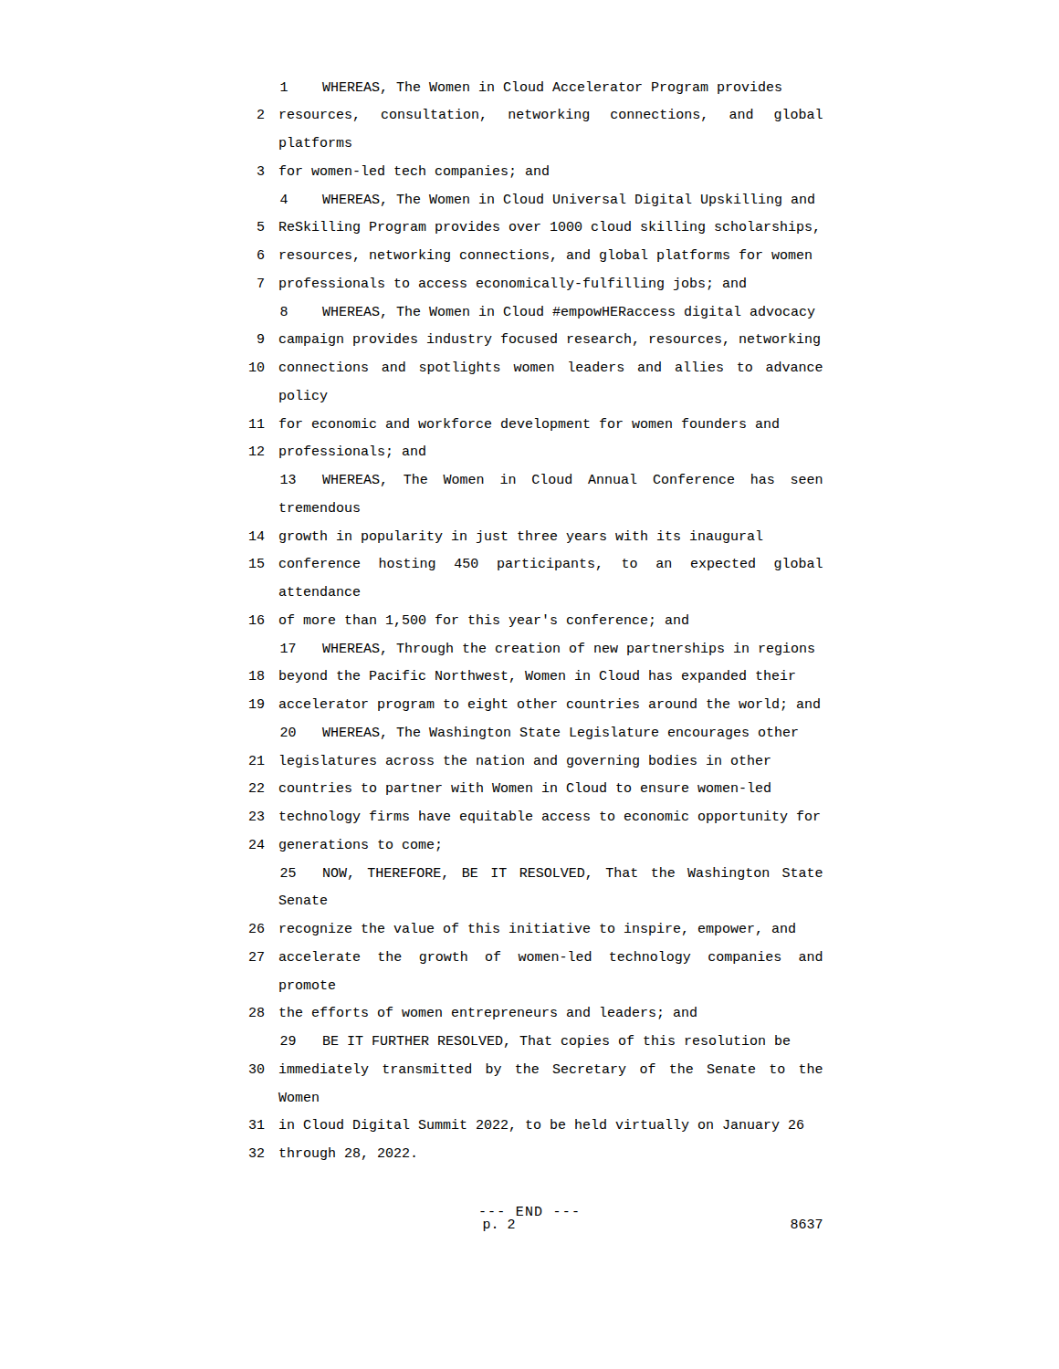WHEREAS, The Women in Cloud Accelerator Program provides
resources, consultation, networking connections, and global platforms
for women-led tech companies; and
WHEREAS, The Women in Cloud Universal Digital Upskilling and
ReSkilling Program provides over 1000 cloud skilling scholarships,
resources, networking connections, and global platforms for women
professionals to access economically-fulfilling jobs; and
WHEREAS, The Women in Cloud #empowHERaccess digital advocacy
campaign provides industry focused research, resources, networking
connections and spotlights women leaders and allies to advance policy
for economic and workforce development for women founders and
professionals; and
WHEREAS, The Women in Cloud Annual Conference has seen tremendous
growth in popularity in just three years with its inaugural
conference hosting 450 participants, to an expected global attendance
of more than 1,500 for this year's conference; and
WHEREAS, Through the creation of new partnerships in regions
beyond the Pacific Northwest, Women in Cloud has expanded their
accelerator program to eight other countries around the world; and
WHEREAS, The Washington State Legislature encourages other
legislatures across the nation and governing bodies in other
countries to partner with Women in Cloud to ensure women-led
technology firms have equitable access to economic opportunity for
generations to come;
NOW, THEREFORE, BE IT RESOLVED, That the Washington State Senate
recognize the value of this initiative to inspire, empower, and
accelerate the growth of women-led technology companies and promote
the efforts of women entrepreneurs and leaders; and
BE IT FURTHER RESOLVED, That copies of this resolution be
immediately transmitted by the Secretary of the Senate to the Women
in Cloud Digital Summit 2022, to be held virtually on January 26
through 28, 2022.
--- END ---
p. 2 8637